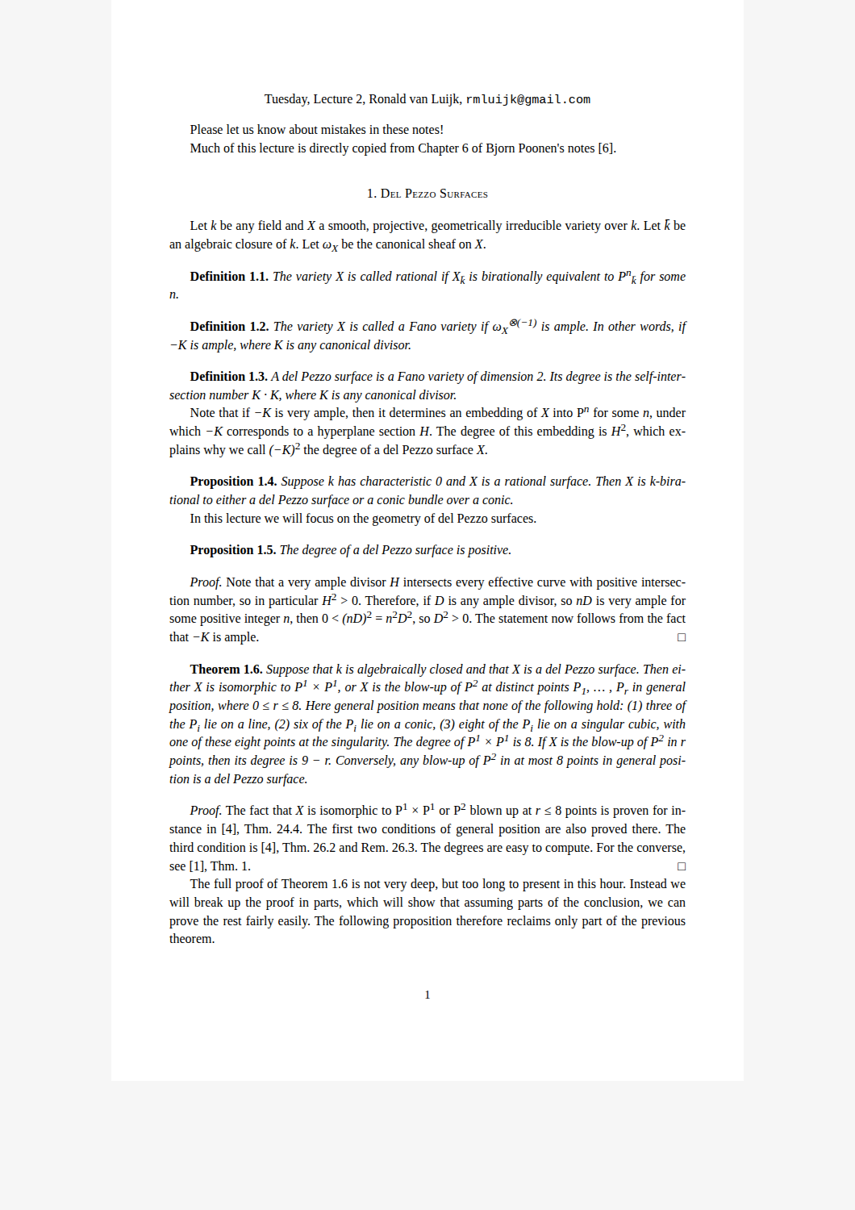Tuesday, Lecture 2, Ronald van Luijk, rmluijk@gmail.com
Please let us know about mistakes in these notes!
Much of this lecture is directly copied from Chapter 6 of Bjorn Poonen's notes [6].
1. Del Pezzo Surfaces
Let k be any field and X a smooth, projective, geometrically irreducible variety over k. Let k̄ be an algebraic closure of k. Let ωX be the canonical sheaf on X.
Definition 1.1. The variety X is called rational if Xk̄ is birationally equivalent to Pnk̄ for some n.
Definition 1.2. The variety X is called a Fano variety if ωX⊗(−1) is ample. In other words, if −K is ample, where K is any canonical divisor.
Definition 1.3. A del Pezzo surface is a Fano variety of dimension 2. Its degree is the self-intersection number K · K, where K is any canonical divisor.
Note that if −K is very ample, then it determines an embedding of X into Pn for some n, under which −K corresponds to a hyperplane section H. The degree of this embedding is H2, which explains why we call (−K)2 the degree of a del Pezzo surface X.
Proposition 1.4. Suppose k has characteristic 0 and X is a rational surface. Then X is k-birational to either a del Pezzo surface or a conic bundle over a conic.
In this lecture we will focus on the geometry of del Pezzo surfaces.
Proposition 1.5. The degree of a del Pezzo surface is positive.
Proof. Note that a very ample divisor H intersects every effective curve with positive intersection number, so in particular H2 > 0. Therefore, if D is any ample divisor, so nD is very ample for some positive integer n, then 0 < (nD)2 = n2D2, so D2 > 0. The statement now follows from the fact that −K is ample. □
Theorem 1.6. Suppose that k is algebraically closed and that X is a del Pezzo surface. Then either X is isomorphic to P1 × P1, or X is the blow-up of P2 at distinct points P1, … , Pr in general position, where 0 ≤ r ≤ 8. Here general position means that none of the following hold: (1) three of the Pi lie on a line, (2) six of the Pi lie on a conic, (3) eight of the Pi lie on a singular cubic, with one of these eight points at the singularity. The degree of P1 × P1 is 8. If X is the blow-up of P2 in r points, then its degree is 9 − r. Conversely, any blow-up of P2 in at most 8 points in general position is a del Pezzo surface.
Proof. The fact that X is isomorphic to P1 × P1 or P2 blown up at r ≤ 8 points is proven for instance in [4], Thm. 24.4. The first two conditions of general position are also proved there. The third condition is [4], Thm. 26.2 and Rem. 26.3. The degrees are easy to compute. For the converse, see [1], Thm. 1. □
The full proof of Theorem 1.6 is not very deep, but too long to present in this hour. Instead we will break up the proof in parts, which will show that assuming parts of the conclusion, we can prove the rest fairly easily. The following proposition therefore reclaims only part of the previous theorem.
1